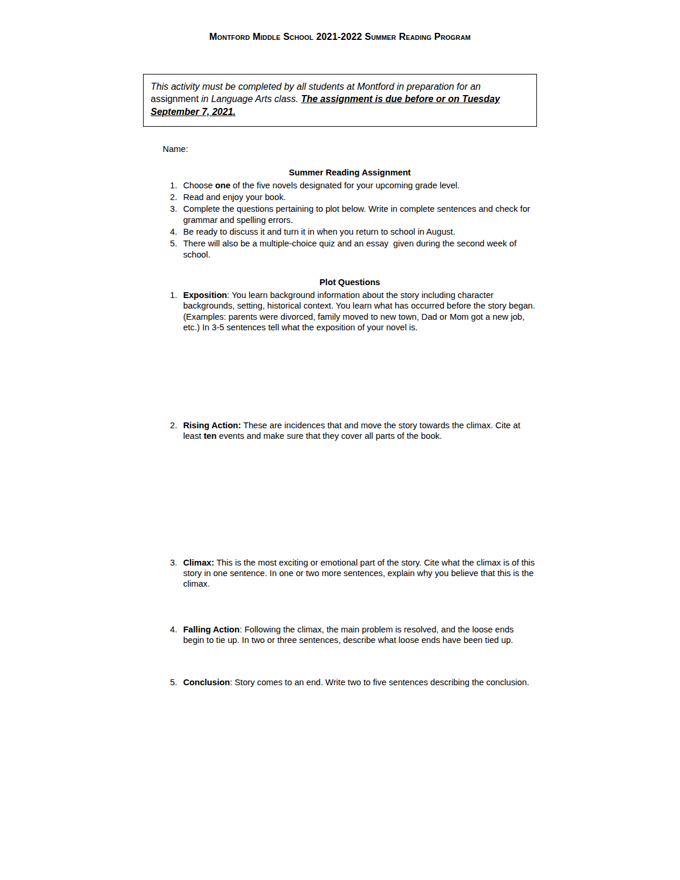Montford Middle School 2021-2022 Summer Reading Program
This activity must be completed by all students at Montford in preparation for an assignment in Language Arts class. The assignment is due before or on Tuesday September 7, 2021.
Name:
Summer Reading Assignment
Choose one of the five novels designated for your upcoming grade level.
Read and enjoy your book.
Complete the questions pertaining to plot below. Write in complete sentences and check for grammar and spelling errors.
Be ready to discuss it and turn it in when you return to school in August.
There will also be a multiple-choice quiz and an essay given during the second week of school.
Plot Questions
Exposition: You learn background information about the story including character backgrounds, setting, historical context. You learn what has occurred before the story began. (Examples: parents were divorced, family moved to new town, Dad or Mom got a new job, etc.) In 3-5 sentences tell what the exposition of your novel is.
Rising Action: These are incidences that and move the story towards the climax. Cite at least ten events and make sure that they cover all parts of the book.
Climax: This is the most exciting or emotional part of the story. Cite what the climax is of this story in one sentence. In one or two more sentences, explain why you believe that this is the climax.
Falling Action: Following the climax, the main problem is resolved, and the loose ends begin to tie up. In two or three sentences, describe what loose ends have been tied up.
Conclusion: Story comes to an end. Write two to five sentences describing the conclusion.